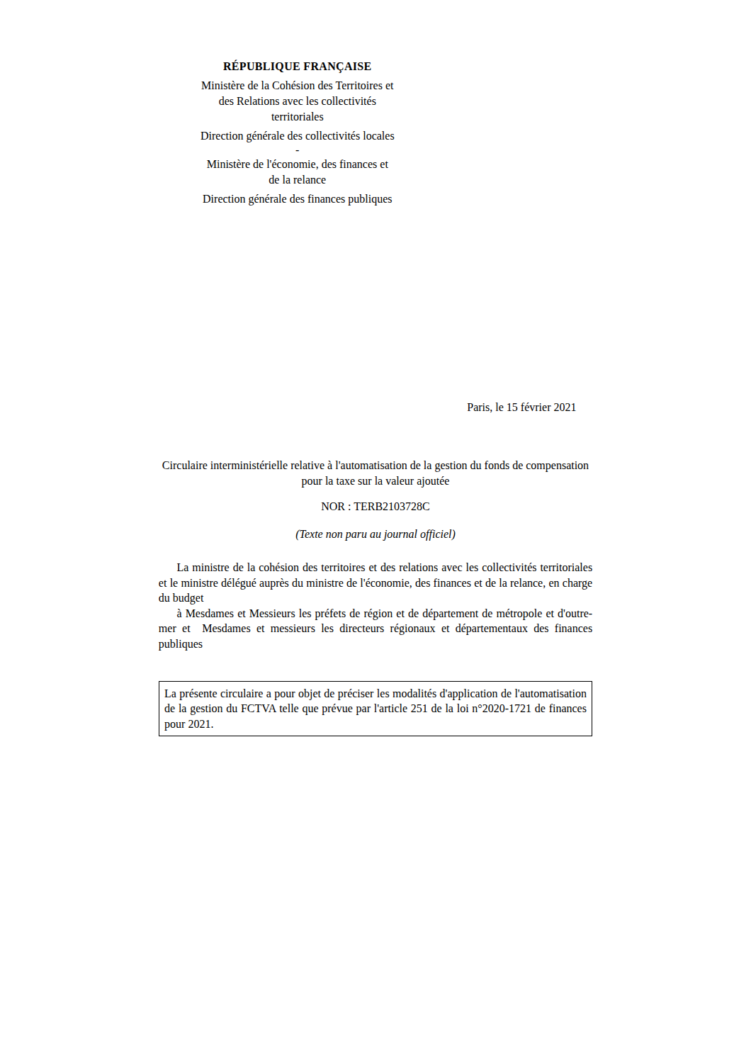RÉPUBLIQUE FRANÇAISE
Ministère de la Cohésion des Territoires et
des Relations avec les collectivités
territoriales
Direction générale des collectivités locales
-
Ministère de l'économie, des finances et
de la relance
Direction générale des finances publiques
Paris, le 15 février 2021
Circulaire interministérielle relative à l'automatisation de la gestion du fonds de compensation
pour la taxe sur la valeur ajoutée
NOR : TERB2103728C
(Texte non paru au journal officiel)
La ministre de la cohésion des territoires et des relations avec les collectivités territoriales et le ministre délégué auprès du ministre de l'économie, des finances et de la relance, en charge du budget
à Mesdames et Messieurs les préfets de région et de département de métropole et d'outre-mer et Mesdames et messieurs les directeurs régionaux et départementaux des finances publiques
La présente circulaire a pour objet de préciser les modalités d'application de l'automatisation de la gestion du FCTVA telle que prévue par l'article 251 de la loi n°2020-1721 de finances pour 2021.